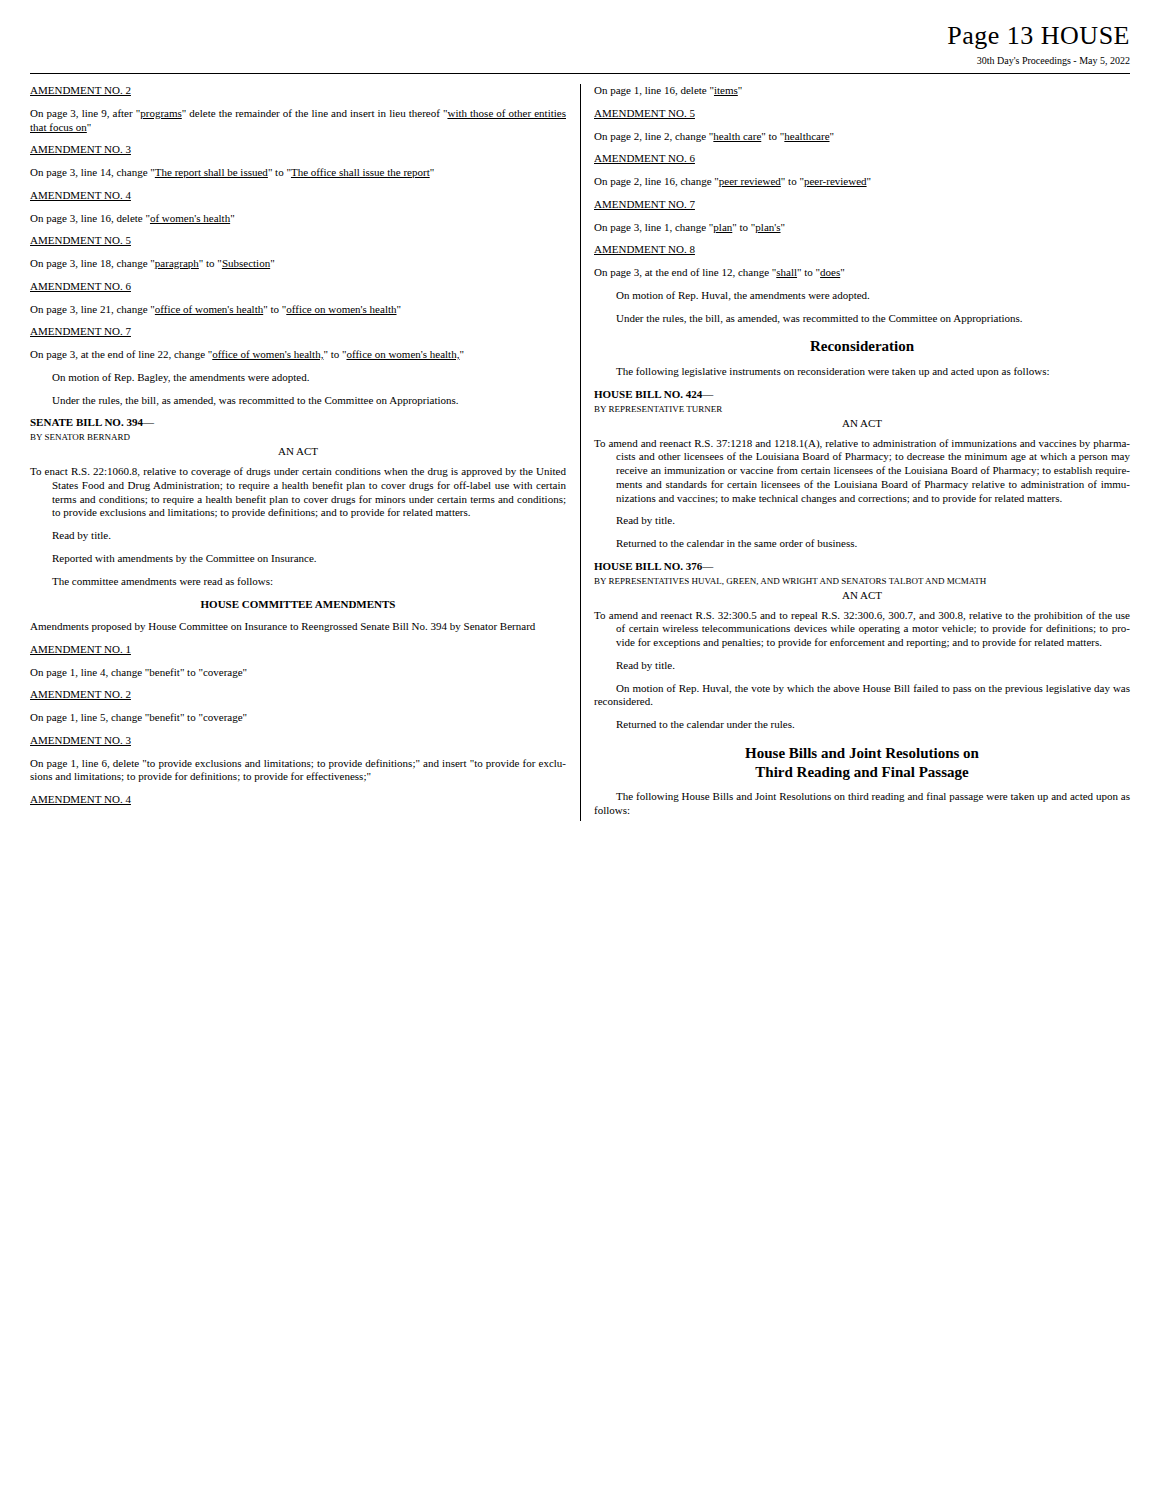Page 13 HOUSE
30th Day's Proceedings - May 5, 2022
AMENDMENT NO. 2
On page 3, line 9, after "programs" delete the remainder of the line and insert in lieu thereof "with those of other entities that focus on"
AMENDMENT NO. 3
On page 3, line 14, change "The report shall be issued" to "The office shall issue the report"
AMENDMENT NO. 4
On page 3, line 16, delete "of women's health"
AMENDMENT NO. 5
On page 3, line 18, change "paragraph" to "Subsection"
AMENDMENT NO. 6
On page 3, line 21, change "office of women's health" to "office on women's health"
AMENDMENT NO. 7
On page 3, at the end of line 22, change "office of women's health," to "office on women's health,"
On motion of Rep. Bagley, the amendments were adopted.
Under the rules, the bill, as amended, was recommitted to the Committee on Appropriations.
SENATE BILL NO. 394—
BY SENATOR BERNARD
AN ACT
To enact R.S. 22:1060.8, relative to coverage of drugs under certain conditions when the drug is approved by the United States Food and Drug Administration; to require a health benefit plan to cover drugs for off-label use with certain terms and conditions; to require a health benefit plan to cover drugs for minors under certain terms and conditions; to provide exclusions and limitations; to provide definitions; and to provide for related matters.
Read by title.
Reported with amendments by the Committee on Insurance.
The committee amendments were read as follows:
HOUSE COMMITTEE AMENDMENTS
Amendments proposed by House Committee on Insurance to Reengrossed Senate Bill No. 394 by Senator Bernard
AMENDMENT NO. 1
On page 1, line 4, change "benefit" to "coverage"
AMENDMENT NO. 2
On page 1, line 5, change "benefit" to "coverage"
AMENDMENT NO. 3
On page 1, line 6, delete "to provide exclusions and limitations; to provide definitions;" and insert "to provide for exclusions and limitations; to provide for definitions; to provide for effectiveness;"
AMENDMENT NO. 4
On page 1, line 16, delete "items"
AMENDMENT NO. 5
On page 2, line 2, change "health care" to "healthcare"
AMENDMENT NO. 6
On page 2, line 16, change "peer reviewed" to "peer-reviewed"
AMENDMENT NO. 7
On page 3, line 1, change "plan" to "plan's"
AMENDMENT NO. 8
On page 3, at the end of line 12, change "shall" to "does"
On motion of Rep. Huval, the amendments were adopted.
Under the rules, the bill, as amended, was recommitted to the Committee on Appropriations.
Reconsideration
The following legislative instruments on reconsideration were taken up and acted upon as follows:
HOUSE BILL NO. 424—
BY REPRESENTATIVE TURNER
AN ACT
To amend and reenact R.S. 37:1218 and 1218.1(A), relative to administration of immunizations and vaccines by pharmacists and other licensees of the Louisiana Board of Pharmacy; to decrease the minimum age at which a person may receive an immunization or vaccine from certain licensees of the Louisiana Board of Pharmacy; to establish requirements and standards for certain licensees of the Louisiana Board of Pharmacy relative to administration of immunizations and vaccines; to make technical changes and corrections; and to provide for related matters.
Read by title.
Returned to the calendar in the same order of business.
HOUSE BILL NO. 376—
BY REPRESENTATIVES HUVAL, GREEN, AND WRIGHT AND SENATORS TALBOT AND MCMATH
AN ACT
To amend and reenact R.S. 32:300.5 and to repeal R.S. 32:300.6, 300.7, and 300.8, relative to the prohibition of the use of certain wireless telecommunications devices while operating a motor vehicle; to provide for definitions; to provide for exceptions and penalties; to provide for enforcement and reporting; and to provide for related matters.
Read by title.
On motion of Rep. Huval, the vote by which the above House Bill failed to pass on the previous legislative day was reconsidered.
Returned to the calendar under the rules.
House Bills and Joint Resolutions on
Third Reading and Final Passage
The following House Bills and Joint Resolutions on third reading and final passage were taken up and acted upon as follows: